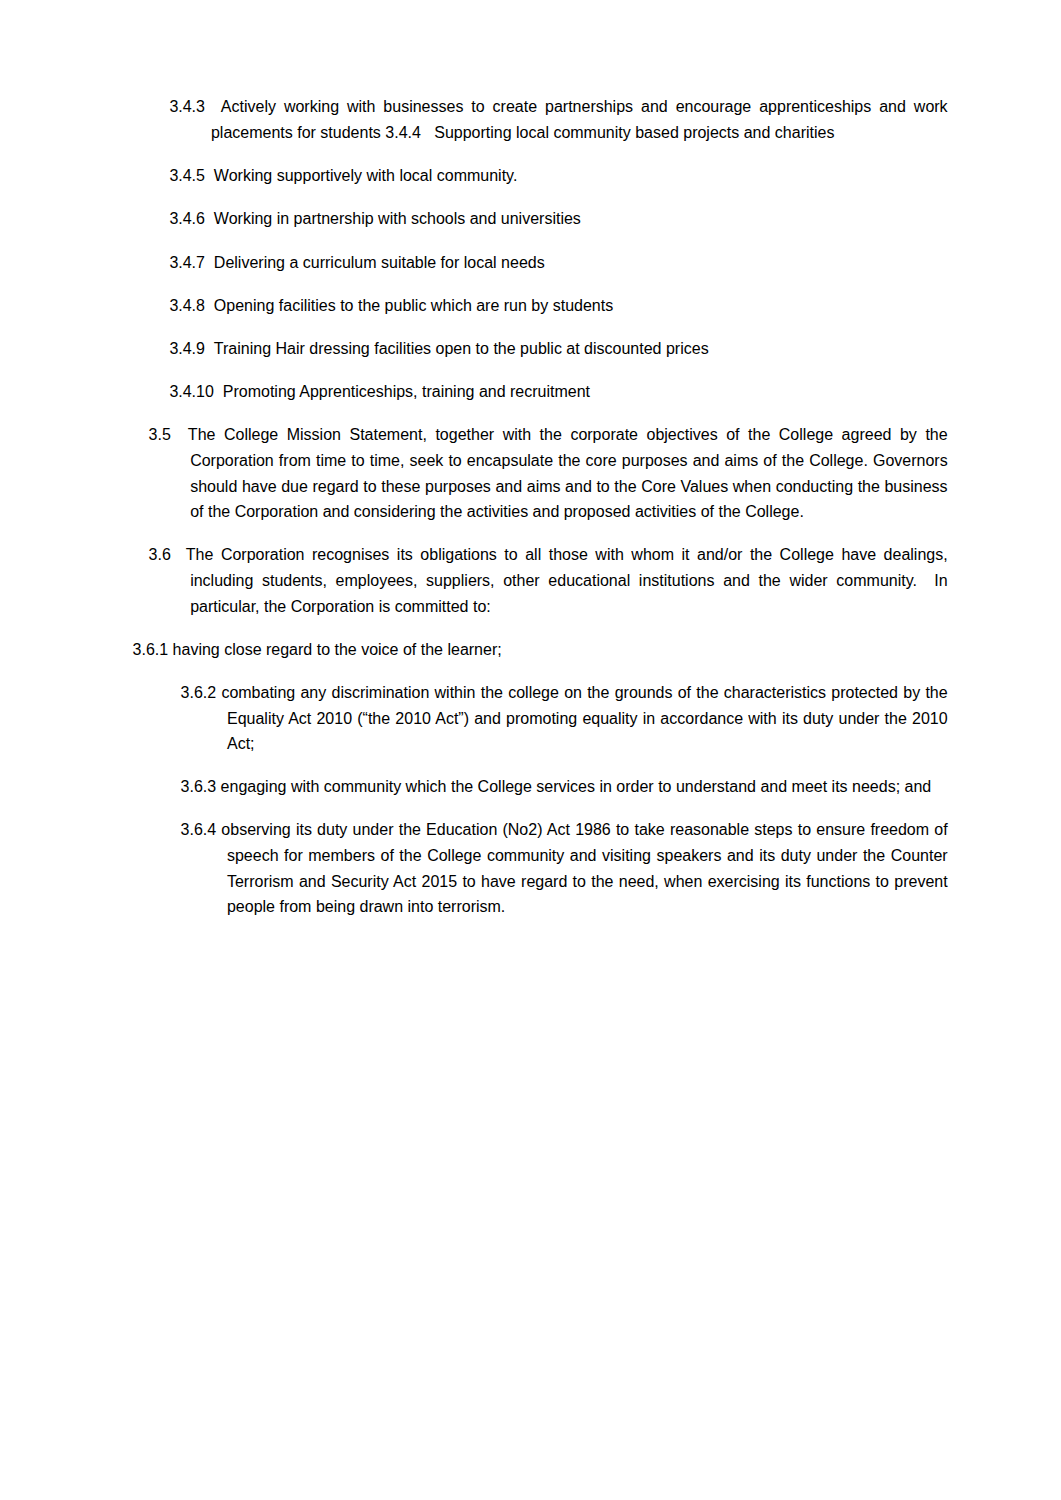3.4.3 Actively working with businesses to create partnerships and encourage apprenticeships and work placements for students 3.4.4 Supporting local community based projects and charities
3.4.5 Working supportively with local community.
3.4.6 Working in partnership with schools and universities
3.4.7 Delivering a curriculum suitable for local needs
3.4.8 Opening facilities to the public which are run by students
3.4.9 Training Hair dressing facilities open to the public at discounted prices
3.4.10 Promoting Apprenticeships, training and recruitment
3.5 The College Mission Statement, together with the corporate objectives of the College agreed by the Corporation from time to time, seek to encapsulate the core purposes and aims of the College. Governors should have due regard to these purposes and aims and to the Core Values when conducting the business of the Corporation and considering the activities and proposed activities of the College.
3.6 The Corporation recognises its obligations to all those with whom it and/or the College have dealings, including students, employees, suppliers, other educational institutions and the wider community. In particular, the Corporation is committed to:
3.6.1 having close regard to the voice of the learner;
3.6.2 combating any discrimination within the college on the grounds of the characteristics protected by the Equality Act 2010 (“the 2010 Act”) and promoting equality in accordance with its duty under the 2010 Act;
3.6.3 engaging with community which the College services in order to understand and meet its needs; and
3.6.4 observing its duty under the Education (No2) Act 1986 to take reasonable steps to ensure freedom of speech for members of the College community and visiting speakers and its duty under the Counter Terrorism and Security Act 2015 to have regard to the need, when exercising its functions to prevent people from being drawn into terrorism.